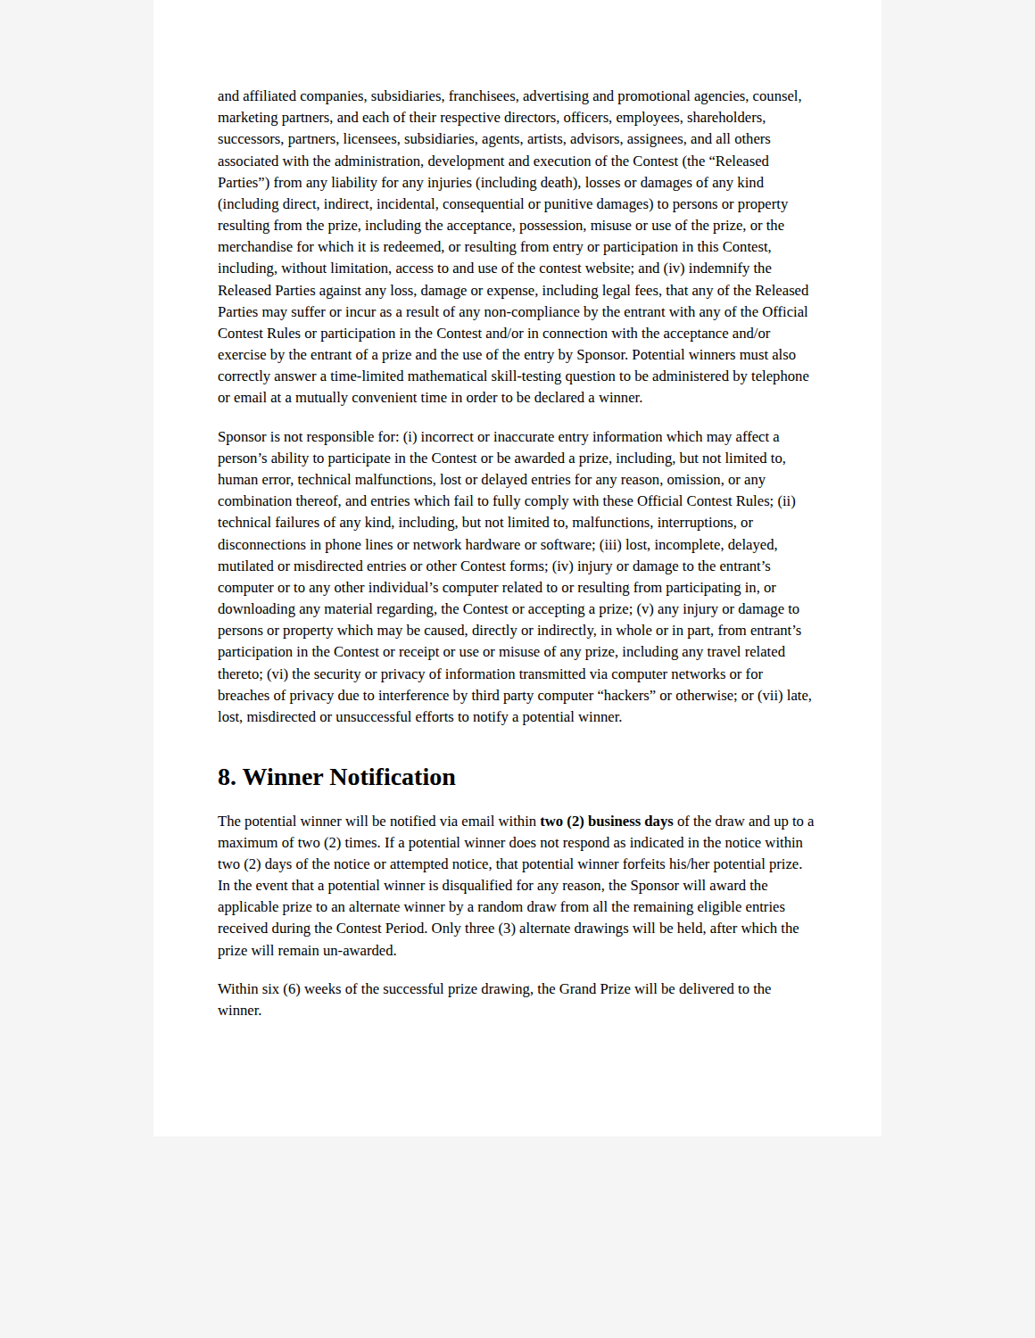and affiliated companies, subsidiaries, franchisees, advertising and promotional agencies, counsel, marketing partners, and each of their respective directors, officers, employees, shareholders, successors, partners, licensees, subsidiaries, agents, artists, advisors, assignees, and all others associated with the administration, development and execution of the Contest (the “Released Parties”) from any liability for any injuries (including death), losses or damages of any kind (including direct, indirect, incidental, consequential or punitive damages) to persons or property resulting from the prize, including the acceptance, possession, misuse or use of the prize, or the merchandise for which it is redeemed, or resulting from entry or participation in this Contest, including, without limitation, access to and use of the contest website; and (iv) indemnify the Released Parties against any loss, damage or expense, including legal fees, that any of the Released Parties may suffer or incur as a result of any non-compliance by the entrant with any of the Official Contest Rules or participation in the Contest and/or in connection with the acceptance and/or exercise by the entrant of a prize and the use of the entry by Sponsor. Potential winners must also correctly answer a time-limited mathematical skill-testing question to be administered by telephone or email at a mutually convenient time in order to be declared a winner.
Sponsor is not responsible for: (i) incorrect or inaccurate entry information which may affect a person’s ability to participate in the Contest or be awarded a prize, including, but not limited to, human error, technical malfunctions, lost or delayed entries for any reason, omission, or any combination thereof, and entries which fail to fully comply with these Official Contest Rules; (ii) technical failures of any kind, including, but not limited to, malfunctions, interruptions, or disconnections in phone lines or network hardware or software; (iii) lost, incomplete, delayed, mutilated or misdirected entries or other Contest forms; (iv) injury or damage to the entrant’s computer or to any other individual’s computer related to or resulting from participating in, or downloading any material regarding, the Contest or accepting a prize; (v) any injury or damage to persons or property which may be caused, directly or indirectly, in whole or in part, from entrant’s participation in the Contest or receipt or use or misuse of any prize, including any travel related thereto; (vi) the security or privacy of information transmitted via computer networks or for breaches of privacy due to interference by third party computer “hackers” or otherwise; or (vii) late, lost, misdirected or unsuccessful efforts to notify a potential winner.
8. Winner Notification
The potential winner will be notified via email within two (2) business days of the draw and up to a maximum of two (2) times. If a potential winner does not respond as indicated in the notice within two (2) days of the notice or attempted notice, that potential winner forfeits his/her potential prize. In the event that a potential winner is disqualified for any reason, the Sponsor will award the applicable prize to an alternate winner by a random draw from all the remaining eligible entries received during the Contest Period. Only three (3) alternate drawings will be held, after which the prize will remain un-awarded.
Within six (6) weeks of the successful prize drawing, the Grand Prize will be delivered to the winner.